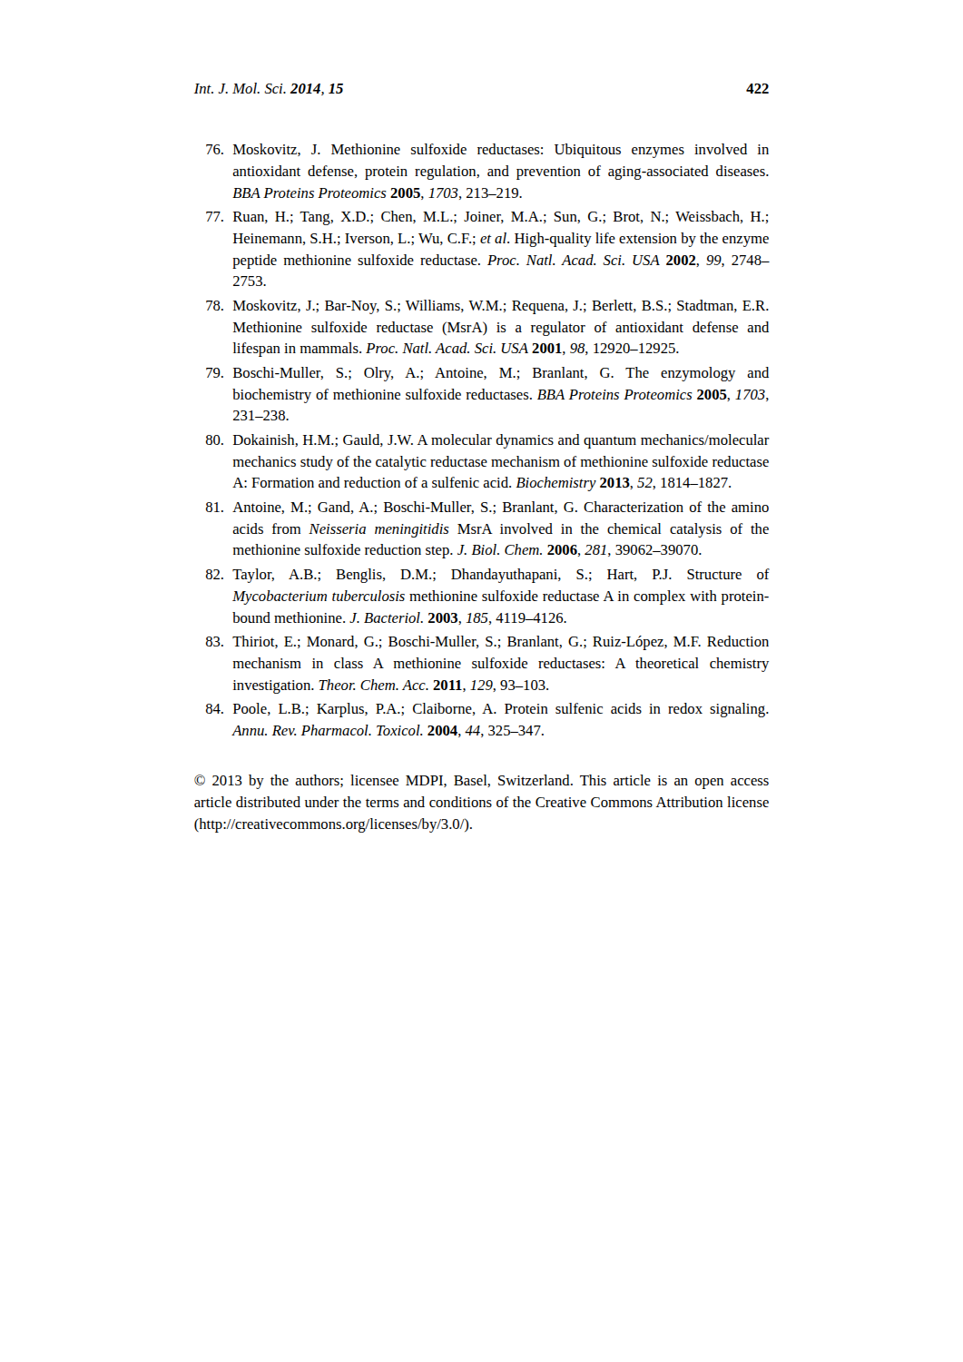Int. J. Mol. Sci. 2014, 15
422
76. Moskovitz, J. Methionine sulfoxide reductases: Ubiquitous enzymes involved in antioxidant defense, protein regulation, and prevention of aging-associated diseases. BBA Proteins Proteomics 2005, 1703, 213–219.
77. Ruan, H.; Tang, X.D.; Chen, M.L.; Joiner, M.A.; Sun, G.; Brot, N.; Weissbach, H.; Heinemann, S.H.; Iverson, L.; Wu, C.F.; et al. High-quality life extension by the enzyme peptide methionine sulfoxide reductase. Proc. Natl. Acad. Sci. USA 2002, 99, 2748–2753.
78. Moskovitz, J.; Bar-Noy, S.; Williams, W.M.; Requena, J.; Berlett, B.S.; Stadtman, E.R. Methionine sulfoxide reductase (MsrA) is a regulator of antioxidant defense and lifespan in mammals. Proc. Natl. Acad. Sci. USA 2001, 98, 12920–12925.
79. Boschi-Muller, S.; Olry, A.; Antoine, M.; Branlant, G. The enzymology and biochemistry of methionine sulfoxide reductases. BBA Proteins Proteomics 2005, 1703, 231–238.
80. Dokainish, H.M.; Gauld, J.W. A molecular dynamics and quantum mechanics/molecular mechanics study of the catalytic reductase mechanism of methionine sulfoxide reductase A: Formation and reduction of a sulfenic acid. Biochemistry 2013, 52, 1814–1827.
81. Antoine, M.; Gand, A.; Boschi-Muller, S.; Branlant, G. Characterization of the amino acids from Neisseria meningitidis MsrA involved in the chemical catalysis of the methionine sulfoxide reduction step. J. Biol. Chem. 2006, 281, 39062–39070.
82. Taylor, A.B.; Benglis, D.M.; Dhandayuthapani, S.; Hart, P.J. Structure of Mycobacterium tuberculosis methionine sulfoxide reductase A in complex with protein-bound methionine. J. Bacteriol. 2003, 185, 4119–4126.
83. Thiriot, E.; Monard, G.; Boschi-Muller, S.; Branlant, G.; Ruiz-López, M.F. Reduction mechanism in class A methionine sulfoxide reductases: A theoretical chemistry investigation. Theor. Chem. Acc. 2011, 129, 93–103.
84. Poole, L.B.; Karplus, P.A.; Claiborne, A. Protein sulfenic acids in redox signaling. Annu. Rev. Pharmacol. Toxicol. 2004, 44, 325–347.
© 2013 by the authors; licensee MDPI, Basel, Switzerland. This article is an open access article distributed under the terms and conditions of the Creative Commons Attribution license (http://creativecommons.org/licenses/by/3.0/).